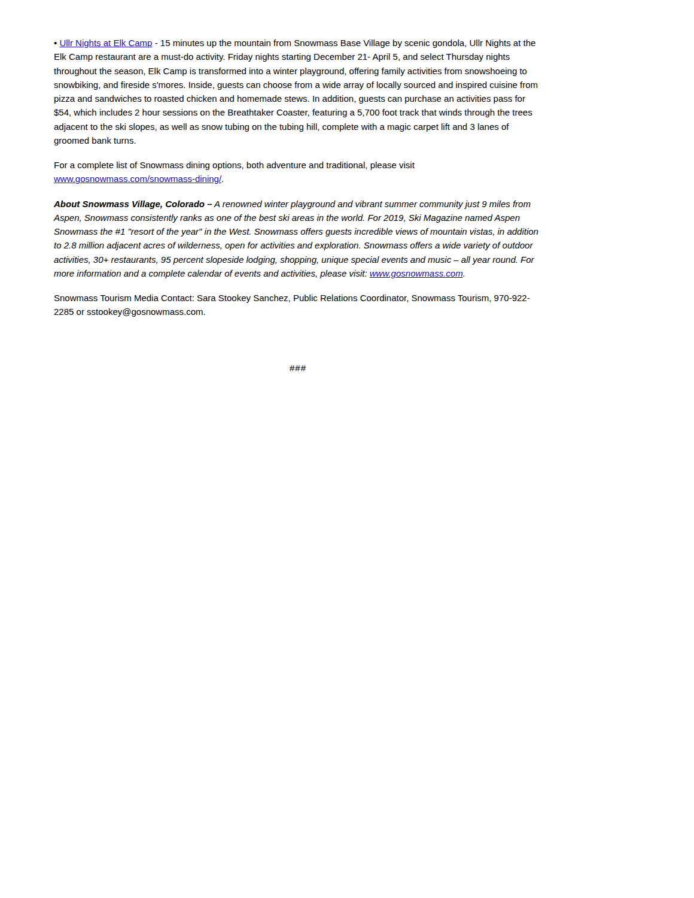• Ullr Nights at Elk Camp - 15 minutes up the mountain from Snowmass Base Village by scenic gondola, Ullr Nights at the Elk Camp restaurant are a must-do activity. Friday nights starting December 21- April 5, and select Thursday nights throughout the season, Elk Camp is transformed into a winter playground, offering family activities from snowshoeing to snowbiking, and fireside s'mores. Inside, guests can choose from a wide array of locally sourced and inspired cuisine from pizza and sandwiches to roasted chicken and homemade stews. In addition, guests can purchase an activities pass for $54, which includes 2 hour sessions on the Breathtaker Coaster, featuring a 5,700 foot track that winds through the trees adjacent to the ski slopes, as well as snow tubing on the tubing hill, complete with a magic carpet lift and 3 lanes of groomed bank turns.
For a complete list of Snowmass dining options, both adventure and traditional, please visit www.gosnowmass.com/snowmass-dining/.
About Snowmass Village, Colorado – A renowned winter playground and vibrant summer community just 9 miles from Aspen, Snowmass consistently ranks as one of the best ski areas in the world. For 2019, Ski Magazine named Aspen Snowmass the #1 "resort of the year" in the West. Snowmass offers guests incredible views of mountain vistas, in addition to 2.8 million adjacent acres of wilderness, open for activities and exploration. Snowmass offers a wide variety of outdoor activities, 30+ restaurants, 95 percent slopeside lodging, shopping, unique special events and music – all year round. For more information and a complete calendar of events and activities, please visit: www.gosnowmass.com.
Snowmass Tourism Media Contact: Sara Stookey Sanchez, Public Relations Coordinator, Snowmass Tourism, 970-922-2285 or sstookey@gosnowmass.com.
###